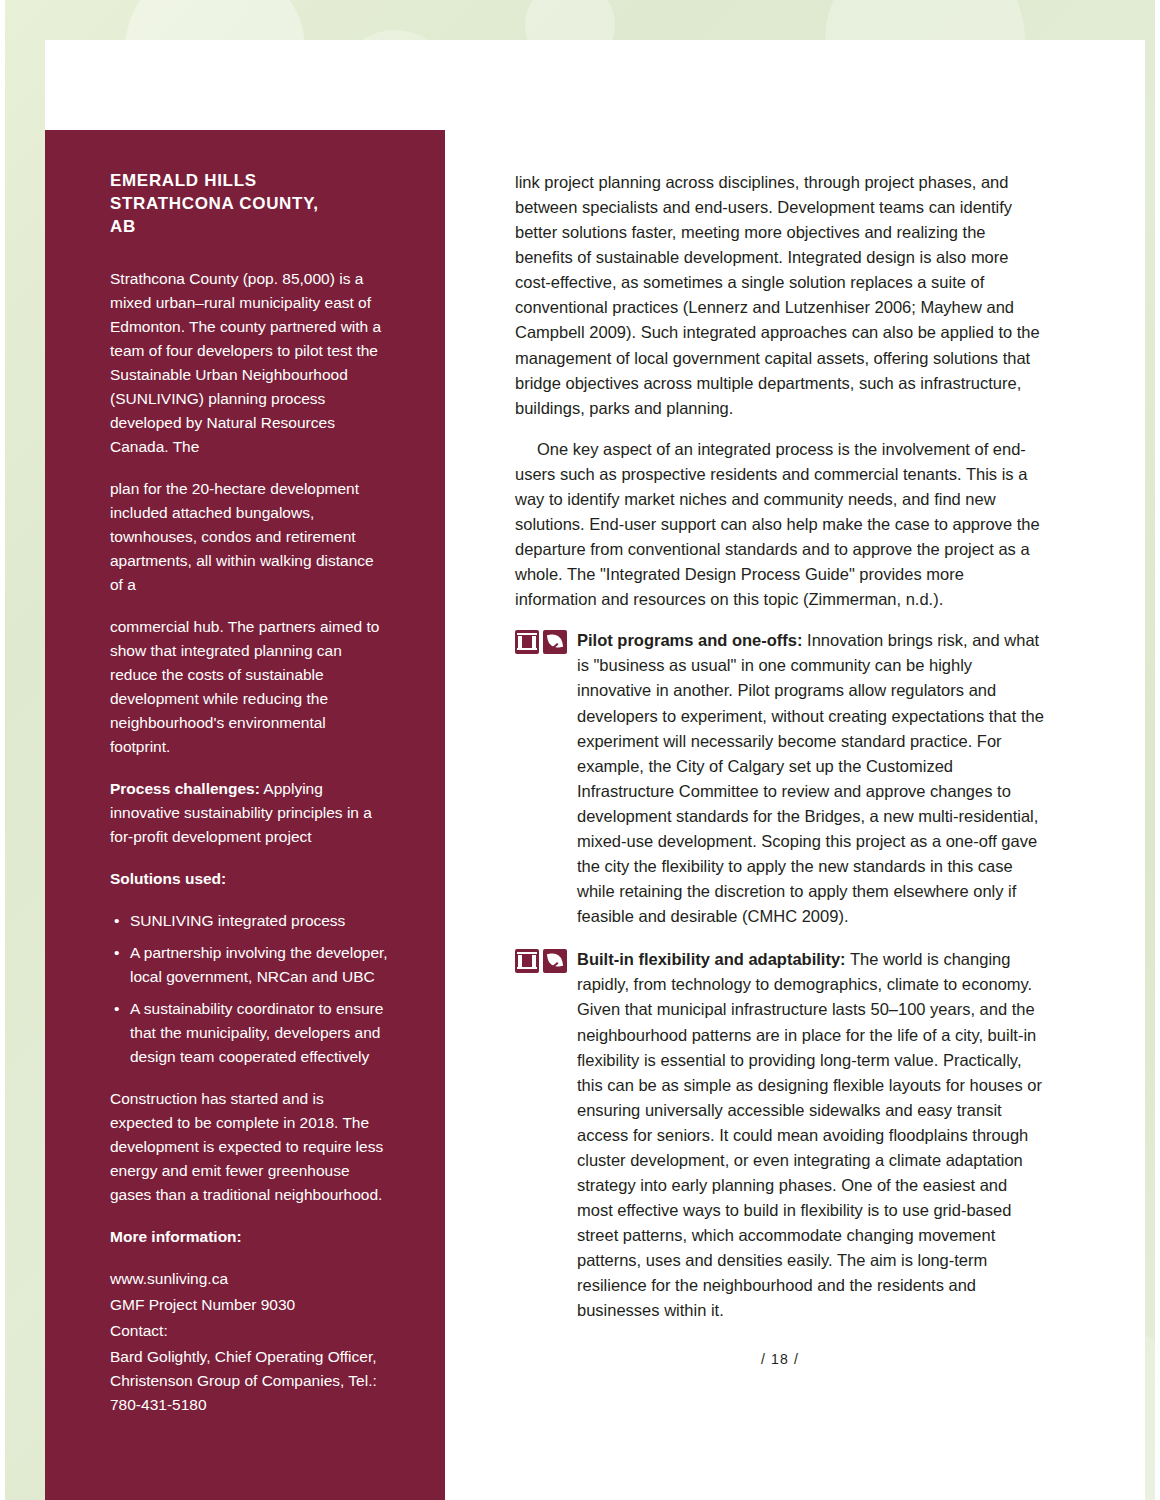Emerald Hills
Strathcona County,
AB
Strathcona County (pop. 85,000) is a mixed urban–rural municipality east of Edmonton. The county partnered with a team of four developers to pilot test the Sustainable Urban Neighbourhood (SUNLIVING) planning process developed by Natural Resources Canada. The
plan for the 20-hectare development included attached bungalows, townhouses, condos and retirement apartments, all within walking distance of a
commercial hub. The partners aimed to show that integrated planning can reduce the costs of sustainable development while reducing the neighbourhood's environmental footprint.
Process challenges: Applying innovative sustainability principles in a for-profit development project
Solutions used:
SUNLIVING integrated process
A partnership involving the developer, local government, NRCan and UBC
A sustainability coordinator to ensure that the municipality, developers and design team cooperated effectively
Construction has started and is expected to be complete in 2018. The development is expected to require less energy and emit fewer greenhouse gases than a traditional neighbourhood.
More information:
www.sunliving.ca
GMF Project Number 9030
Contact:
Bard Golightly, Chief Operating Officer, Christenson Group of Companies, Tel.: 780-431-5180
link project planning across disciplines, through project phases, and between specialists and end-users. Development teams can identify better solutions faster, meeting more objectives and realizing the benefits of sustainable development. Integrated design is also more cost-effective, as sometimes a single solution replaces a suite of conventional practices (Lennerz and Lutzenhiser 2006; Mayhew and Campbell 2009). Such integrated approaches can also be applied to the management of local government capital assets, offering solutions that bridge objectives across multiple departments, such as infrastructure, buildings, parks and planning.
One key aspect of an integrated process is the involvement of end-users such as prospective residents and commercial tenants. This is a way to identify market niches and community needs, and find new solutions. End-user support can also help make the case to approve the departure from conventional standards and to approve the project as a whole. The "Integrated Design Process Guide" provides more information and resources on this topic (Zimmerman, n.d.).
Pilot programs and one-offs: Innovation brings risk, and what is "business as usual" in one community can be highly innovative in another. Pilot programs allow regulators and developers to experiment, without creating expectations that the experiment will necessarily become standard practice. For example, the City of Calgary set up the Customized Infrastructure Committee to review and approve changes to development standards for the Bridges, a new multi-residential, mixed-use development. Scoping this project as a one-off gave the city the flexibility to apply the new standards in this case while retaining the discretion to apply them elsewhere only if feasible and desirable (CMHC 2009).
Built-in flexibility and adaptability: The world is changing rapidly, from technology to demographics, climate to economy. Given that municipal infrastructure lasts 50–100 years, and the neighbourhood patterns are in place for the life of a city, built-in flexibility is essential to providing long-term value. Practically, this can be as simple as designing flexible layouts for houses or ensuring universally accessible sidewalks and easy transit access for seniors. It could mean avoiding floodplains through cluster development, or even integrating a climate adaptation strategy into early planning phases. One of the easiest and most effective ways to build in flexibility is to use grid-based street patterns, which accommodate changing movement patterns, uses and densities easily. The aim is long-term resilience for the neighbourhood and the residents and businesses within it.
/ 18 /